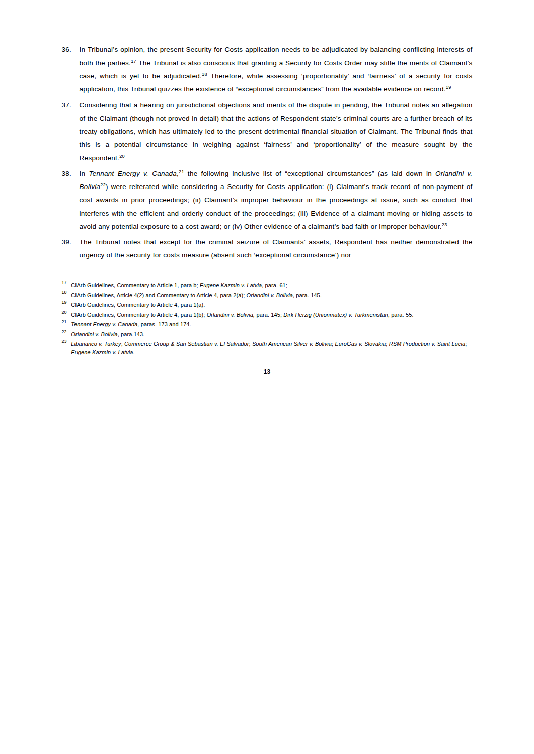In Tribunal’s opinion, the present Security for Costs application needs to be adjudicated by balancing conflicting interests of both the parties.17 The Tribunal is also conscious that granting a Security for Costs Order may stifle the merits of Claimant’s case, which is yet to be adjudicated.18 Therefore, while assessing ‘proportionality’ and ‘fairness’ of a security for costs application, this Tribunal quizzes the existence of “exceptional circumstances” from the available evidence on record.19
Considering that a hearing on jurisdictional objections and merits of the dispute in pending, the Tribunal notes an allegation of the Claimant (though not proved in detail) that the actions of Respondent state’s criminal courts are a further breach of its treaty obligations, which has ultimately led to the present detrimental financial situation of Claimant. The Tribunal finds that this is a potential circumstance in weighing against ‘fairness’ and ‘proportionality’ of the measure sought by the Respondent.20
In Tennant Energy v. Canada,21 the following inclusive list of “exceptional circumstances” (as laid down in Orlandini v. Bolivia22) were reiterated while considering a Security for Costs application: (i) Claimant’s track record of non-payment of cost awards in prior proceedings; (ii) Claimant’s improper behaviour in the proceedings at issue, such as conduct that interferes with the efficient and orderly conduct of the proceedings; (iii) Evidence of a claimant moving or hiding assets to avoid any potential exposure to a cost award; or (iv) Other evidence of a claimant’s bad faith or improper behaviour.23
The Tribunal notes that except for the criminal seizure of Claimants’ assets, Respondent has neither demonstrated the urgency of the security for costs measure (absent such ‘exceptional circumstance’) nor
CIArb Guidelines, Commentary to Article 1, para b; Eugene Kazmin v. Latvia, para. 61;
CIArb Guidelines, Article 4(2) and Commentary to Article 4, para 2(a); Orlandini v. Bolivia, para. 145.
CIArb Guidelines, Commentary to Article 4, para 1(a).
CIArb Guidelines, Commentary to Article 4, para 1(b); Orlandini v. Bolivia, para. 145; Dirk Herzig (Unionmatex) v. Turkmenistan, para. 55.
Tennant Energy v. Canada, paras. 173 and 174.
Orlandini v. Bolivia, para.143.
Libananco v. Turkey; Commerce Group & San Sebastian v. El Salvador; South American Silver v. Bolivia; EuroGas v. Slovakia; RSM Production v. Saint Lucia; Eugene Kazmin v. Latvia.
13